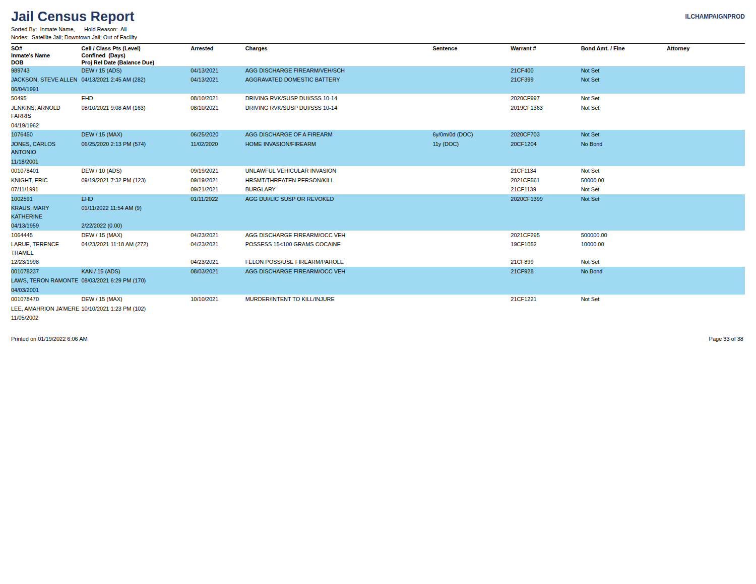Jail Census Report
ILCHAMPAIGNPROD
Sorted By: Inmate Name, Hold Reason: All
Nodes: Satellite Jail; Downtown Jail; Out of Facility
| SO# | Cell / Class Pts (Level) | Arrested | Charges | Sentence | Warrant # | Bond Amt. / Fine | Attorney |
| --- | --- | --- | --- | --- | --- | --- | --- |
| Inmate's Name | Confined (Days) | | | | | | |
| DOB | Proj Rel Date (Balance Due) | | | | | | |
| 989743 | DEW / 15 (ADS) | 04/13/2021 | AGG DISCHARGE FIREARM/VEH/SCH | | 21CF400 | Not Set | |
| JACKSON, STEVE ALLEN | 04/13/2021 2:45 AM (282) | 04/13/2021 | AGGRAVATED DOMESTIC BATTERY | | 21CF399 | Not Set | |
| 06/04/1991 | | | | | | | |
| 50495 | EHD | 08/10/2021 | DRIVING RVK/SUSP DUI/SSS 10-14 | | 2020CF997 | Not Set | |
| JENKINS, ARNOLD FARRIS | 08/10/2021 9:08 AM (163) | 08/10/2021 | DRIVING RVK/SUSP DUI/SSS 10-14 | | 2019CF1363 | Not Set | |
| 04/19/1962 | | | | | | | |
| 1076450 | DEW / 15 (MAX) | 06/25/2020 | AGG DISCHARGE OF A FIREARM | 6y/0m/0d (DOC) | 2020CF703 | Not Set | |
| JONES, CARLOS ANTONIO | 06/25/2020 2:13 PM (574) | 11/02/2020 | HOME INVASION/FIREARM | 11y (DOC) | 20CF1204 | No Bond | |
| 11/18/2001 | | | | | | | |
| 001078401 | DEW / 10 (ADS) | 09/19/2021 | UNLAWFUL VEHICULAR INVASION | | 21CF1134 | Not Set | |
| KNIGHT, ERIC | 09/19/2021 7:32 PM (123) | 09/19/2021 | HRSMT/THREATEN PERSON/KILL | | 2021CF561 | 50000.00 | |
| 07/11/1991 | | 09/21/2021 | BURGLARY | | 21CF1139 | Not Set | |
| 1002591 | EHD | 01/11/2022 | AGG DUI/LIC SUSP OR REVOKED | | 2020CF1399 | Not Set | |
| KRAUS, MARY KATHERINE | 01/11/2022 11:54 AM (9) | | | | | | |
| 04/13/1959 | 2/22/2022 (0.00) | | | | | | |
| 1064445 | DEW / 15 (MAX) | 04/23/2021 | AGG DISCHARGE FIREARM/OCC VEH | | 2021CF295 | 500000.00 | |
| LARUE, TERENCE TRAMEL | 04/23/2021 11:18 AM (272) | 04/23/2021 | POSSESS 15<100 GRAMS COCAINE | | 19CF1052 | 10000.00 | |
| 12/23/1998 | | 04/23/2021 | FELON POSS/USE FIREARM/PAROLE | | 21CF899 | Not Set | |
| 001078237 | KAN / 15 (ADS) | 08/03/2021 | AGG DISCHARGE FIREARM/OCC VEH | | 21CF928 | No Bond | |
| LAWS, TERON RAMONTE | 08/03/2021 6:29 PM (170) | | | | | | |
| 04/03/2001 | | | | | | | |
| 001078470 | DEW / 15 (MAX) | 10/10/2021 | MURDER/INTENT TO KILL/INJURE | | 21CF1221 | Not Set | |
| LEE, AMAHRION JA'MERE | 10/10/2021 1:23 PM (102) | | | | | | |
| 11/05/2002 | | | | | | | |
Printed on 01/19/2022 6:06 AM Page33of38